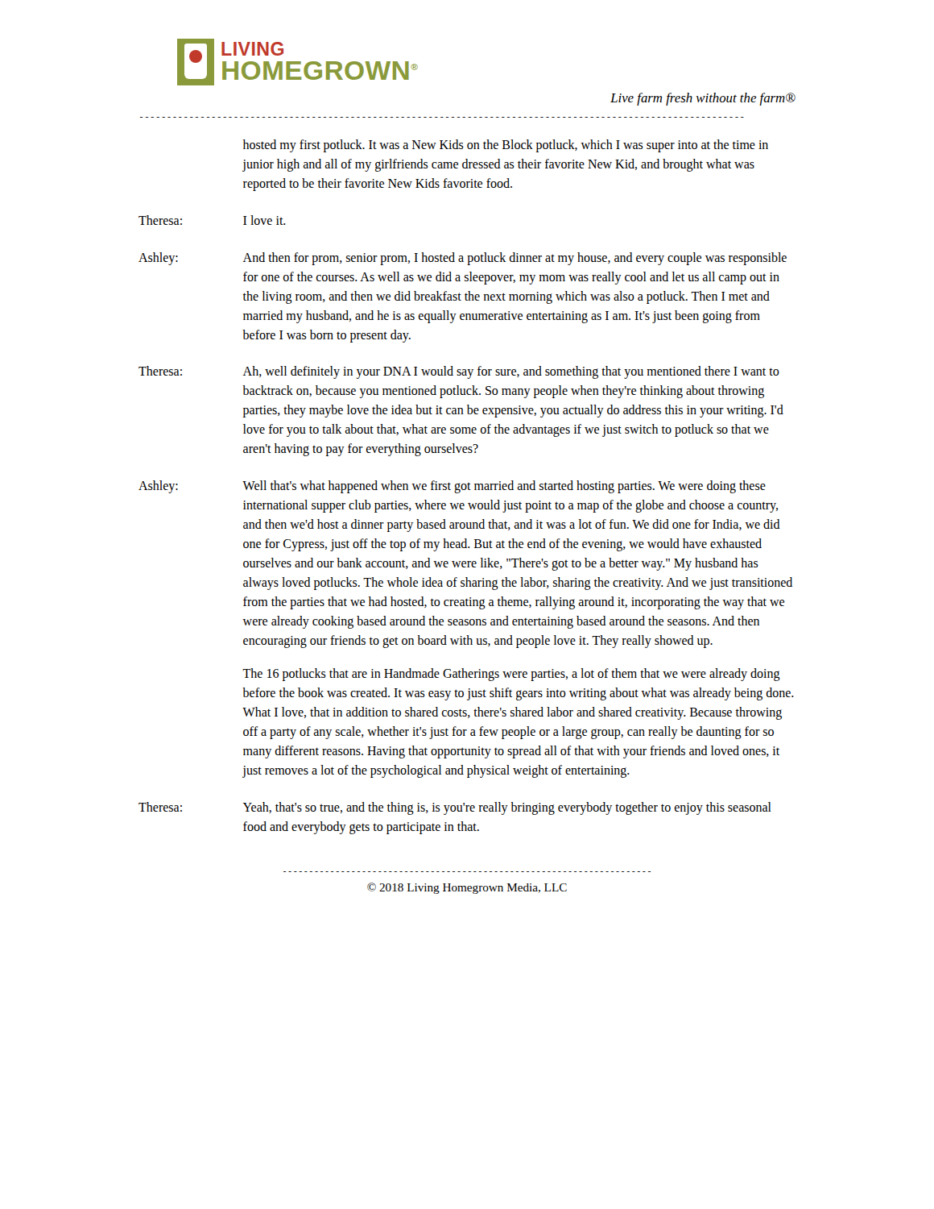LIVING HOMEGROWN®
Live farm fresh without the farm®
-------------------------------------------------------------------------------------------------------------
hosted my first potluck. It was a New Kids on the Block potluck, which I was super into at the time in junior high and all of my girlfriends came dressed as their favorite New Kid, and brought what was reported to be their favorite New Kids favorite food.
Theresa:
I love it.
Ashley:
And then for prom, senior prom, I hosted a potluck dinner at my house, and every couple was responsible for one of the courses. As well as we did a sleepover, my mom was really cool and let us all camp out in the living room, and then we did breakfast the next morning which was also a potluck. Then I met and married my husband, and he is as equally enumerative entertaining as I am. It's just been going from before I was born to present day.
Theresa:
Ah, well definitely in your DNA I would say for sure, and something that you mentioned there I want to backtrack on, because you mentioned potluck. So many people when they're thinking about throwing parties, they maybe love the idea but it can be expensive, you actually do address this in your writing. I'd love for you to talk about that, what are some of the advantages if we just switch to potluck so that we aren't having to pay for everything ourselves?
Ashley:
Well that's what happened when we first got married and started hosting parties. We were doing these international supper club parties, where we would just point to a map of the globe and choose a country, and then we'd host a dinner party based around that, and it was a lot of fun. We did one for India, we did one for Cypress, just off the top of my head. But at the end of the evening, we would have exhausted ourselves and our bank account, and we were like, "There's got to be a better way." My husband has always loved potlucks. The whole idea of sharing the labor, sharing the creativity. And we just transitioned from the parties that we had hosted, to creating a theme, rallying around it, incorporating the way that we were already cooking based around the seasons and entertaining based around the seasons. And then encouraging our friends to get on board with us, and people love it. They really showed up.
The 16 potlucks that are in Handmade Gatherings were parties, a lot of them that we were already doing before the book was created. It was easy to just shift gears into writing about what was already being done. What I love, that in addition to shared costs, there's shared labor and shared creativity. Because throwing off a party of any scale, whether it's just for a few people or a large group, can really be daunting for so many different reasons. Having that opportunity to spread all of that with your friends and loved ones, it just removes a lot of the psychological and physical weight of entertaining.
Theresa:
Yeah, that's so true, and the thing is, is you're really bringing everybody together to enjoy this seasonal food and everybody gets to participate in that.
----------------------------------------------------------------------
© 2018 Living Homegrown Media, LLC